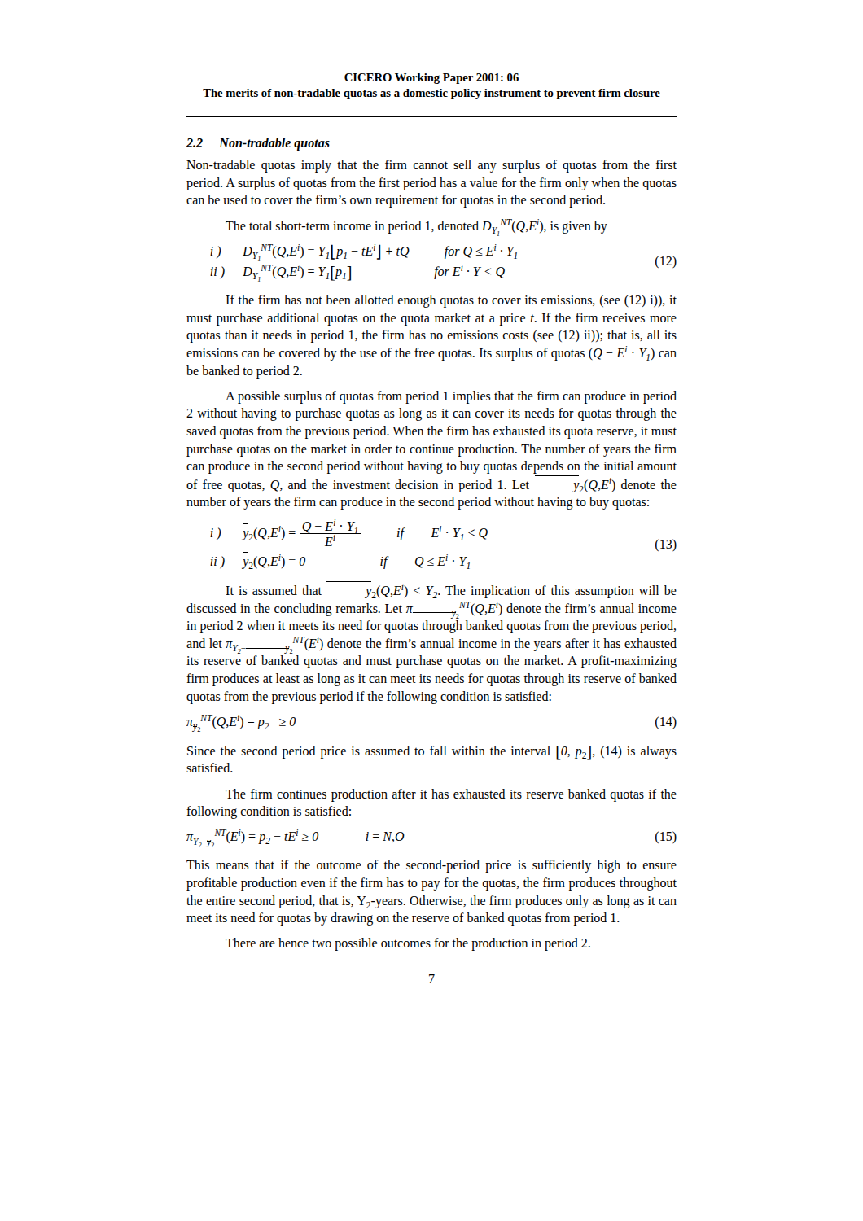CICERO Working Paper 2001: 06 The merits of non-tradable quotas as a domestic policy instrument to prevent firm closure
2.2 Non-tradable quotas
Non-tradable quotas imply that the firm cannot sell any surplus of quotas from the first period. A surplus of quotas from the first period has a value for the firm only when the quotas can be used to cover the firm’s own requirement for quotas in the second period.
The total short-term income in period 1, denoted DY1NT(Q,Ei), is given by
i ) DY1NT(Q,Ei) = Y1⌊p1 − tEi⌋ + tQfor Q ≤ Ei · Y1 ii ) DY1NT(Q,Ei) = Y1[p1] for Ei · Y < Q
(12)
If the firm has not been allotted enough quotas to cover its emissions, (see (12) i)), it must purchase additional quotas on the quota market at a price t. If the firm receives more quotas than it needs in period 1, the firm has no emissions costs (see (12) ii)); that is, all its emissions can be covered by the use of the free quotas. Its surplus of quotas (Q − Ei · Y1) can be banked to period 2.
A possible surplus of quotas from period 1 implies that the firm can produce in period 2 without having to purchase quotas as long as it can cover its needs for quotas through the saved quotas from the previous period. When the firm has exhausted its quota reserve, it must purchase quotas on the market in order to continue production. The number of years the firm can produce in the second period without having to buy quotas depends on the initial amount of free quotas, Q, and the investment decision in period 1. Let y2(Q,Ei) denote the number of years the firm can produce in the second period without having to buy quotas:
i ) y2(Q,Ei) = Q − Ei · Y1 Ei if Ei · Y1 < Q ii ) y2(Q,Ei) = 0if Q ≤ Ei · Y1
(13)
It is assumed that y2(Q,Ei) < Y2. The implication of this assumption will be discussed in the concluding remarks. Let πy2NT(Q,Ei) denote the firm’s annual income in period 2 when it meets its need for quotas through banked quotas from the previous period, and let πY2−y2NT(Ei) denote the firm’s annual income in the years after it has exhausted its reserve of banked quotas and must purchase quotas on the market. A profit-maximizing firm produces at least as long as it can meet its needs for quotas through its reserve of banked quotas from the previous period if the following condition is satisfied:
πy2NT(Q,Ei) = p2 ≥ 0
(14)
Since the second period price is assumed to fall within the interval [0, p2], (14) is always satisfied.
The firm continues production after it has exhausted its reserve banked quotas if the following condition is satisfied:
πY2−y2NT(Ei) = p2 − tEi ≥ 0i = N,O
(15)
This means that if the outcome of the second-period price is sufficiently high to ensure profitable production even if the firm has to pay for the quotas, the firm produces throughout the entire second period, that is, Y2-years. Otherwise, the firm produces only as long as it can meet its need for quotas by drawing on the reserve of banked quotas from period 1.
There are hence two possible outcomes for the production in period 2.
7